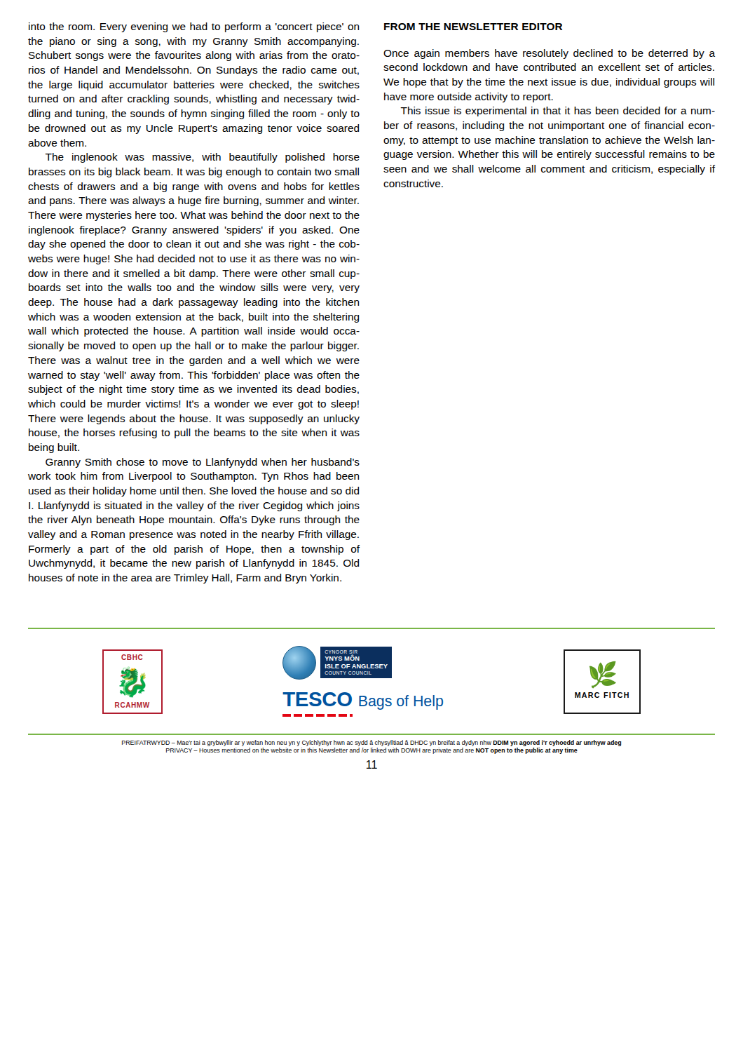into the room. Every evening we had to perform a 'concert piece' on the piano or sing a song, with my Granny Smith accompanying. Schubert songs were the favourites along with arias from the oratorios of Handel and Mendelssohn. On Sundays the radio came out, the large liquid accumulator batteries were checked, the switches turned on and after crackling sounds, whistling and necessary twiddling and tuning, the sounds of hymn singing filled the room - only to be drowned out as my Uncle Rupert's amazing tenor voice soared above them.
The inglenook was massive, with beautifully polished horse brasses on its big black beam. It was big enough to contain two small chests of drawers and a big range with ovens and hobs for kettles and pans. There was always a huge fire burning, summer and winter. There were mysteries here too. What was behind the door next to the inglenook fireplace? Granny answered 'spiders' if you asked. One day she opened the door to clean it out and she was right - the cobwebs were huge! She had decided not to use it as there was no window in there and it smelled a bit damp. There were other small cupboards set into the walls too and the window sills were very, very deep. The house had a dark passageway leading into the kitchen which was a wooden extension at the back, built into the sheltering wall which protected the house. A partition wall inside would occasionally be moved to open up the hall or to make the parlour bigger. There was a walnut tree in the garden and a well which we were warned to stay 'well' away from. This 'forbidden' place was often the subject of the night time story time as we invented its dead bodies, which could be murder victims! It's a wonder we ever got to sleep! There were legends about the house. It was supposedly an unlucky house, the horses refusing to pull the beams to the site when it was being built.
Granny Smith chose to move to Llanfynydd when her husband's work took him from Liverpool to Southampton. Tyn Rhos had been used as their holiday home until then. She loved the house and so did I. Llanfynydd is situated in the valley of the river Cegidog which joins the river Alyn beneath Hope mountain. Offa's Dyke runs through the valley and a Roman presence was noted in the nearby Ffrith village. Formerly a part of the old parish of Hope, then a township of Uwchmynydd, it became the new parish of Llanfynydd in 1845. Old houses of note in the area are Trimley Hall, Farm and Bryn Yorkin.
From the Newsletter Editor
Once again members have resolutely declined to be deterred by a second lockdown and have contributed an excellent set of articles. We hope that by the time the next issue is due, individual groups will have more outside activity to report.
This issue is experimental in that it has been decided for a number of reasons, including the not unimportant one of financial economy, to attempt to use machine translation to achieve the Welsh language version. Whether this will be entirely successful remains to be seen and we shall welcome all comment and criticism, especially if constructive.
CBHC
🐉
RCAHMW
CYNGOR SIR
YNYS MÔN
ISLE OF ANGLESEY
COUNTY COUNCIL
TESCO Bags of Help
🌿
MARC FITCH
PREIFATRWYDD – Mae'r tai a grybwyllir ar y wefan hon neu yn y Cylchlythyr hwn ac sydd â chysylltiad â DHDC yn breifat a dydyn nhw DDIM yn agored i'r cyhoedd ar unrhyw adeg
PRIVACY – Houses mentioned on the website or in this Newsletter and /or linked with DOWH are private and are NOT open to the public at any time
11